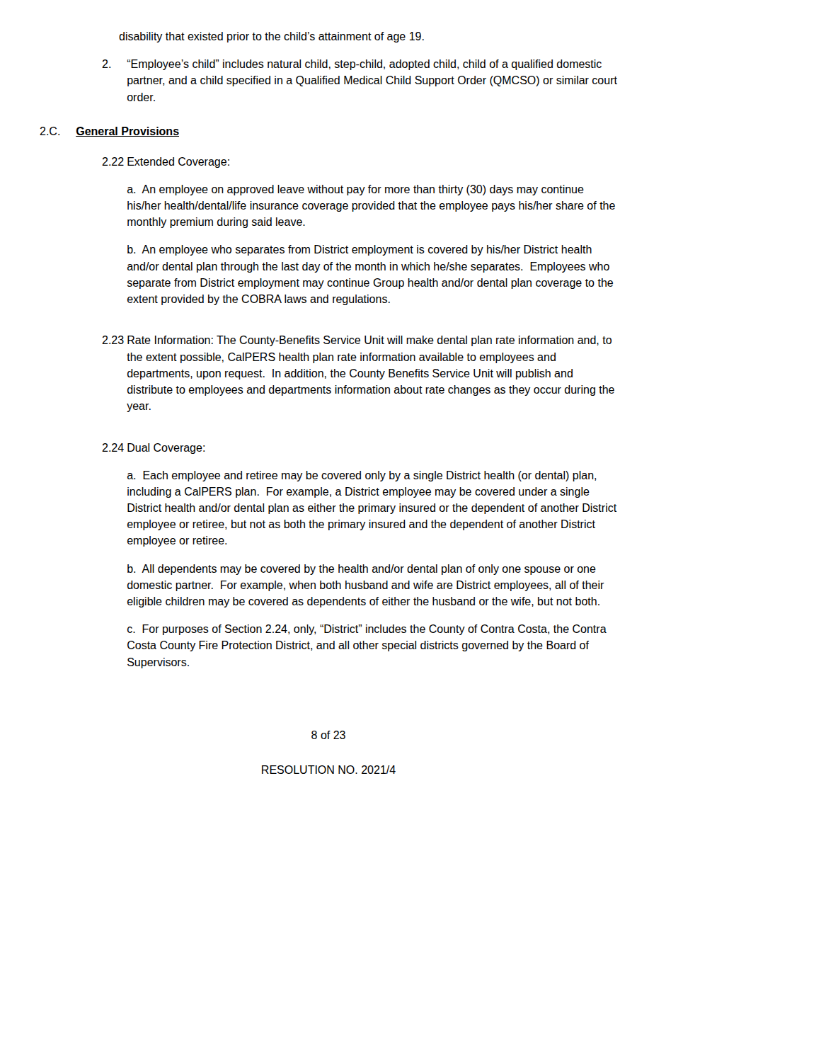disability that existed prior to the child’s attainment of age 19.
2.
“Employee’s child” includes natural child, step-child, adopted child, child of a qualified domestic partner, and a child specified in a Qualified Medical Child Support Order (QMCSO) or similar court order.
2.C. General Provisions
2.22
Extended Coverage:
a. An employee on approved leave without pay for more than thirty (30) days may continue his/her health/dental/life insurance coverage provided that the employee pays his/her share of the monthly premium during said leave.
b. An employee who separates from District employment is covered by his/her District health and/or dental plan through the last day of the month in which he/she separates. Employees who separate from District employment may continue Group health and/or dental plan coverage to the extent provided by the COBRA laws and regulations.
2.23
Rate Information: The County-Benefits Service Unit will make dental plan rate information and, to the extent possible, CalPERS health plan rate information available to employees and departments, upon request. In addition, the County Benefits Service Unit will publish and distribute to employees and departments information about rate changes as they occur during the year.
2.24
Dual Coverage:
a. Each employee and retiree may be covered only by a single District health (or dental) plan, including a CalPERS plan. For example, a District employee may be covered under a single District health and/or dental plan as either the primary insured or the dependent of another District employee or retiree, but not as both the primary insured and the dependent of another District employee or retiree.
b. All dependents may be covered by the health and/or dental plan of only one spouse or one domestic partner. For example, when both husband and wife are District employees, all of their eligible children may be covered as dependents of either the husband or the wife, but not both.
c. For purposes of Section 2.24, only, “District” includes the County of Contra Costa, the Contra Costa County Fire Protection District, and all other special districts governed by the Board of Supervisors.
8 of 23
RESOLUTION NO. 2021/4